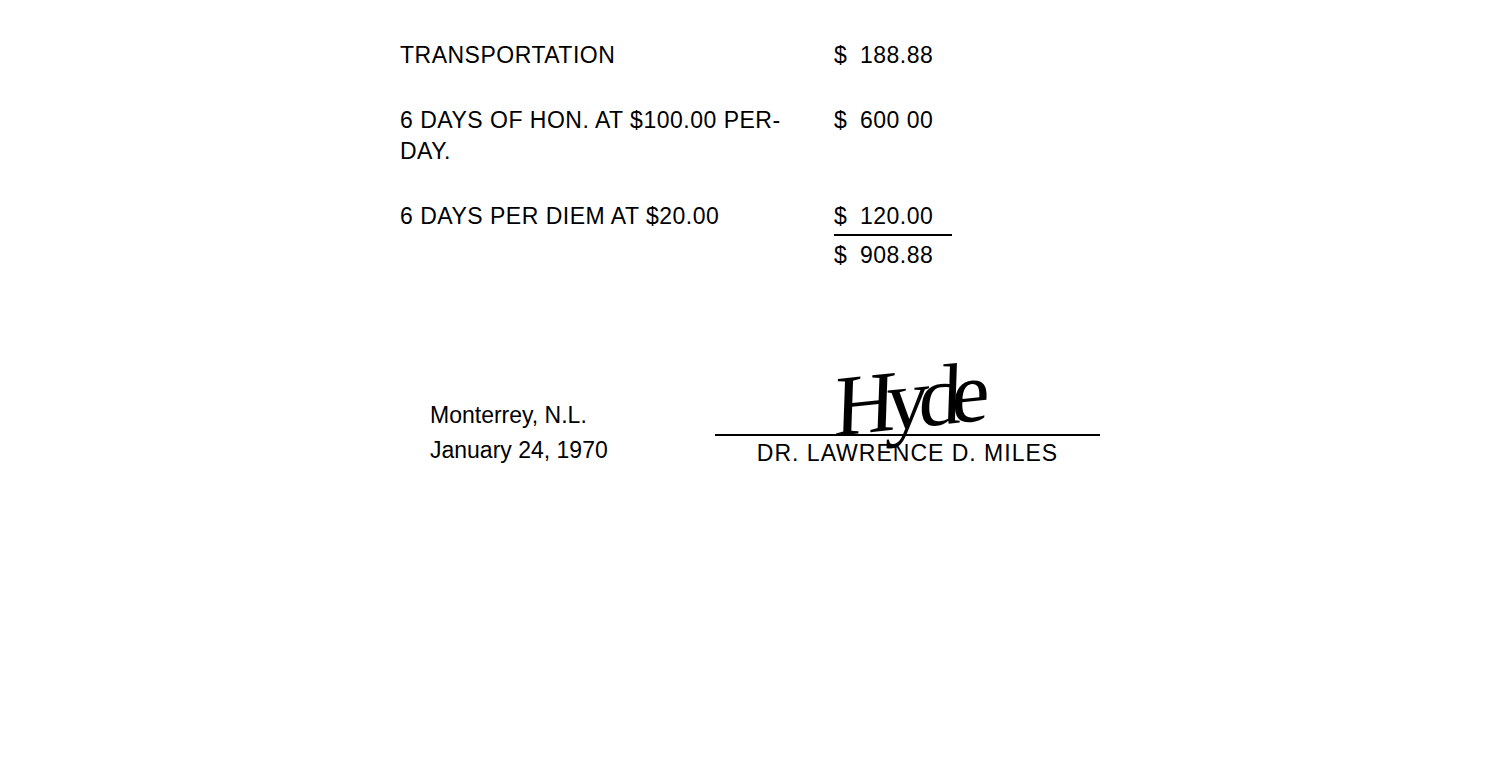| TRANSPORTATION | $ 188.88 |
| 6 DAYS OF HON. AT $100.00 PER- DAY. | $ 600 00 |
| 6 DAYS PER DIEM AT $20.00 | $ 120.00 |
| | $ 908.88 |
Monterrey, N.L.
January 24, 1970
Hyde
DR. LAWRENCE D. MILES